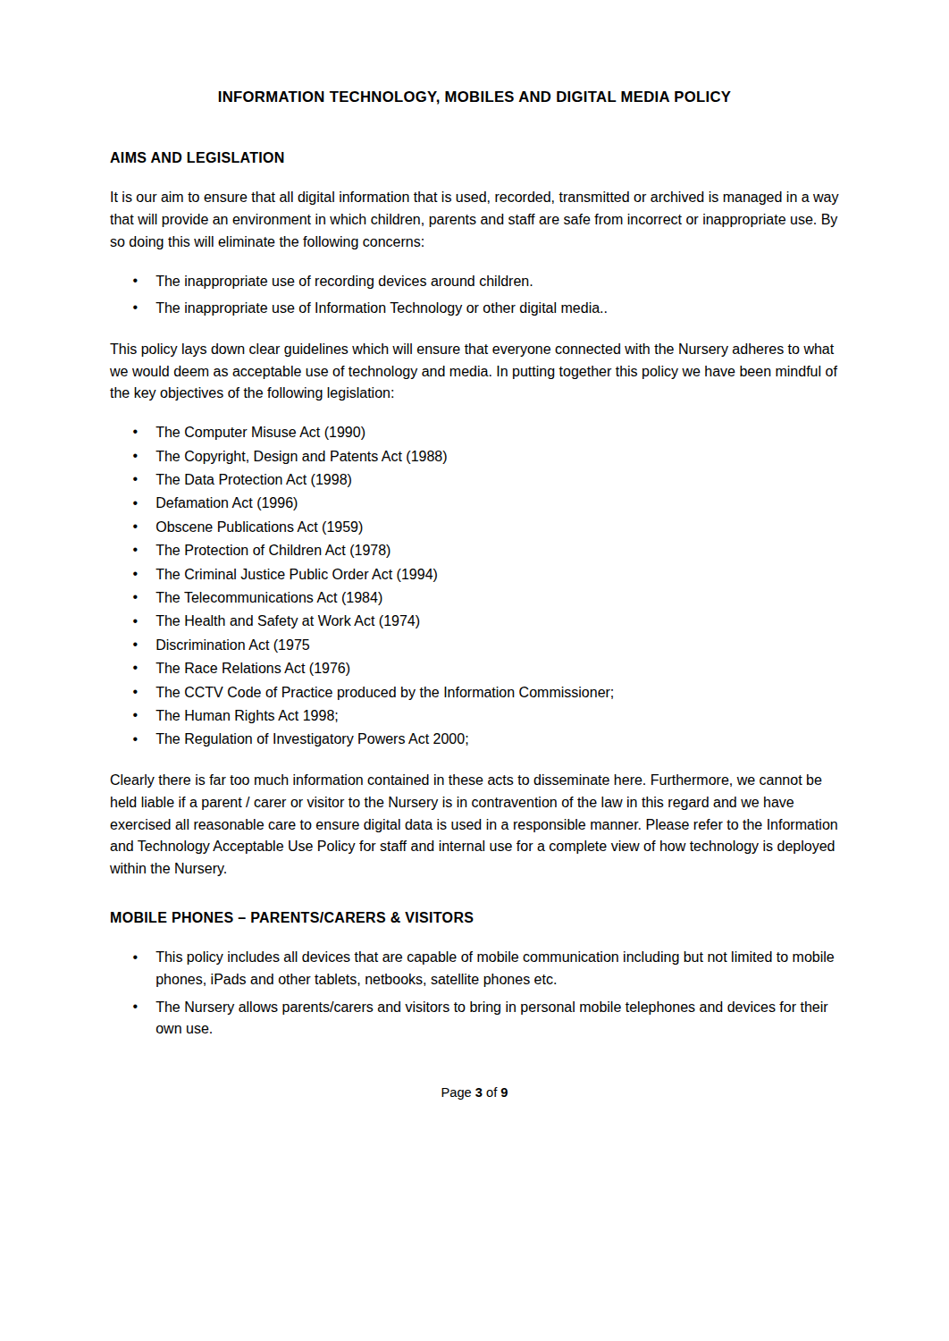INFORMATION TECHNOLOGY, MOBILES AND DIGITAL MEDIA POLICY
AIMS AND LEGISLATION
It is our aim to ensure that all digital information that is used, recorded, transmitted or archived is managed in a way that will provide an environment in which children, parents and staff are safe from incorrect or inappropriate use. By so doing this will eliminate the following concerns:
The inappropriate use of recording devices around children.
The inappropriate use of Information Technology or other digital media..
This policy lays down clear guidelines which will ensure that everyone connected with the Nursery adheres to what we would deem as acceptable use of technology and media. In putting together this policy we have been mindful of the key objectives of the following legislation:
The Computer Misuse Act (1990)
The Copyright, Design and Patents Act (1988)
The Data Protection Act (1998)
Defamation Act (1996)
Obscene Publications Act (1959)
The Protection of Children Act (1978)
The Criminal Justice Public Order Act (1994)
The Telecommunications Act (1984)
The Health and Safety at Work Act (1974)
Discrimination Act (1975
The Race Relations Act (1976)
The CCTV Code of Practice produced by the Information Commissioner;
The Human Rights Act 1998;
The Regulation of Investigatory Powers Act 2000;
Clearly there is far too much information contained in these acts to disseminate here. Furthermore, we cannot be held liable if a parent / carer or visitor to the Nursery is in contravention of the law in this regard and we have exercised all reasonable care to ensure digital data is used in a responsible manner. Please refer to the Information and Technology Acceptable Use Policy for staff and internal use for a complete view of how technology is deployed within the Nursery.
MOBILE PHONES – PARENTS/CARERS & VISITORS
This policy includes all devices that are capable of mobile communication including but not limited to mobile phones, iPads and other tablets, netbooks, satellite phones etc.
The Nursery allows parents/carers and visitors to bring in personal mobile telephones and devices for their own use.
Page 3 of 9